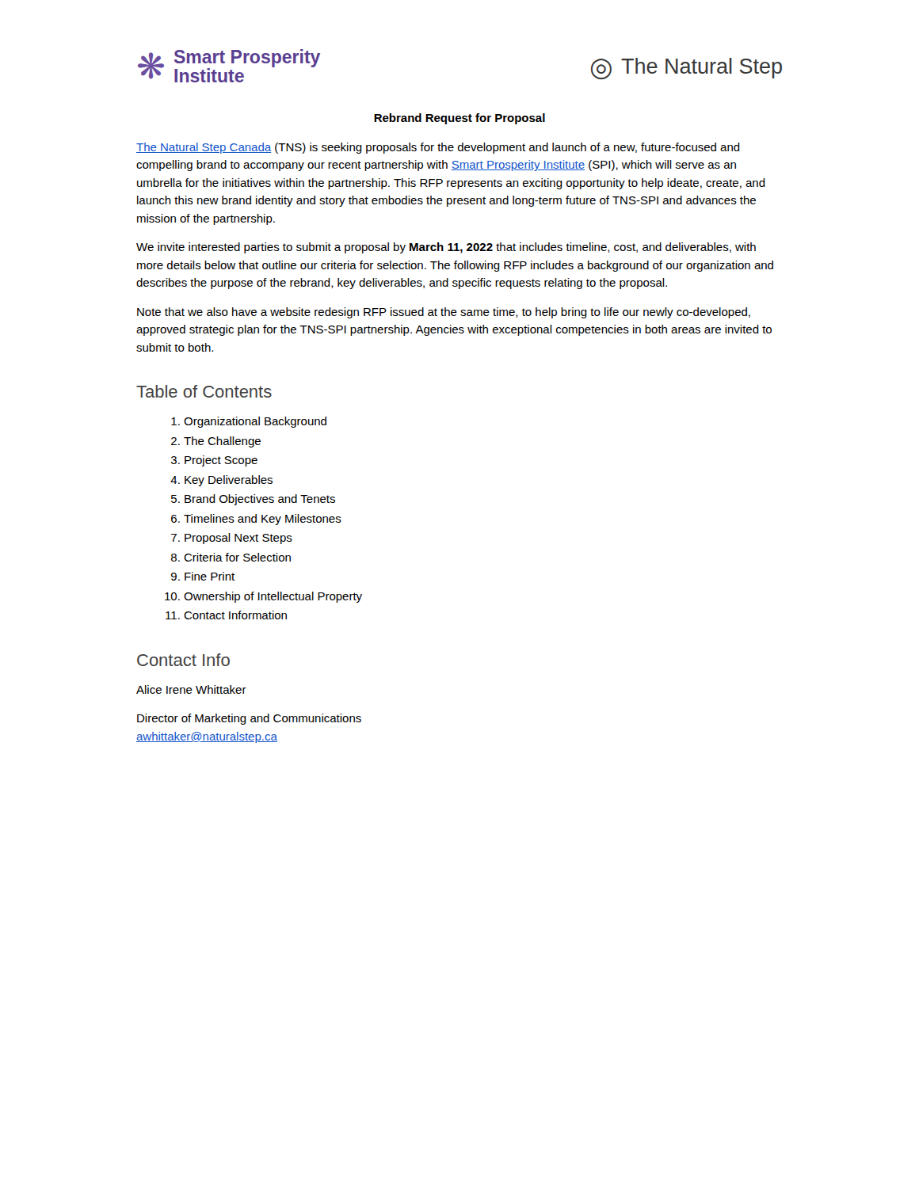❋ Smart Prosperity
Institute
◎ The Natural Step
Rebrand Request for Proposal
The Natural Step Canada (TNS) is seeking proposals for the development and launch of a new, future-focused and compelling brand to accompany our recent partnership with Smart Prosperity Institute (SPI), which will serve as an umbrella for the initiatives within the partnership. This RFP represents an exciting opportunity to help ideate, create, and launch this new brand identity and story that embodies the present and long-term future of TNS-SPI and advances the mission of the partnership.
We invite interested parties to submit a proposal by March 11, 2022 that includes timeline, cost, and deliverables, with more details below that outline our criteria for selection. The following RFP includes a background of our organization and describes the purpose of the rebrand, key deliverables, and specific requests relating to the proposal.
Note that we also have a website redesign RFP issued at the same time, to help bring to life our newly co-developed, approved strategic plan for the TNS-SPI partnership. Agencies with exceptional competencies in both areas are invited to submit to both.
Table of Contents
Organizational Background
The Challenge
Project Scope
Key Deliverables
Brand Objectives and Tenets
Timelines and Key Milestones
Proposal Next Steps
Criteria for Selection
Fine Print
Ownership of Intellectual Property
Contact Information
Contact Info
Alice Irene Whittaker
Director of Marketing and Communications
awhittaker@naturalstep.ca